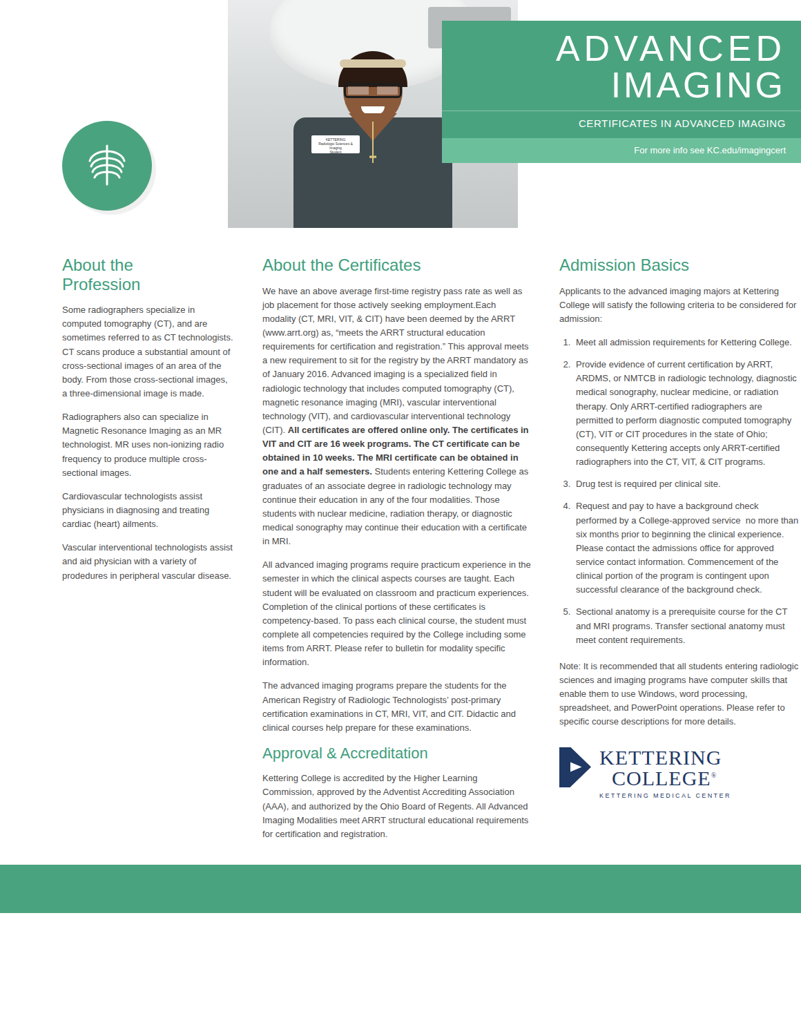KETTERING
Radiologic Sciences & Imaging
Student
AdvancedImaging
Certificates in Advanced Imaging
For more info see KC.edu/imagingcert
About the
Profession
Some radiographers specialize in computed tomography (CT), and are sometimes referred to as CT technologists. CT scans produce a substantial amount of cross-sectional images of an area of the body. From those cross-sectional images, a three-dimensional image is made.
Radiographers also can specialize in Magnetic Resonance Imaging as an MR technologist. MR uses non-ionizing radio frequency to produce multiple cross-sectional images.
Cardiovascular technologists assist physicians in diagnosing and treating cardiac (heart) ailments.
Vascular interventional technologists assist and aid physician with a variety of prodedures in peripheral vascular disease.
About the Certificates
We have an above average first-time registry pass rate as well as job placement for those actively seeking employment.Each modality (CT, MRI, VIT, & CIT) have been deemed by the ARRT (www.arrt.org) as, “meets the ARRT structural education requirements for certification and registration.” This approval meets a new requirement to sit for the registry by the ARRT mandatory as of January 2016. Advanced imaging is a specialized field in radiologic technology that includes computed tomography (CT), magnetic resonance imaging (MRI), vascular interventional technology (VIT), and cardiovascular interventional technology (CIT). All certificates are offered online only. The certificates in VIT and CIT are 16 week programs. The CT certificate can be obtained in 10 weeks. The MRI certificate can be obtained in one and a half semesters. Students entering Kettering College as graduates of an associate degree in radiologic technology may continue their education in any of the four modalities. Those students with nuclear medicine, radiation therapy, or diagnostic medical sonography may continue their education with a certificate in MRI.
All advanced imaging programs require practicum experience in the semester in which the clinical aspects courses are taught. Each student will be evaluated on classroom and practicum experiences. Completion of the clinical portions of these certificates is competency-based. To pass each clinical course, the student must complete all competencies required by the College including some items from ARRT. Please refer to bulletin for modality specific information.
The advanced imaging programs prepare the students for the American Registry of Radiologic Technologists’ post-primary certification examinations in CT, MRI, VIT, and CIT. Didactic and clinical courses help prepare for these examinations.
Approval & Accreditation
Kettering College is accredited by the Higher Learning Commission, approved by the Adventist Accrediting Association (AAA), and authorized by the Ohio Board of Regents. All Advanced Imaging Modalities meet ARRT structural educational requirements for certification and registration.
Admission Basics
Applicants to the advanced imaging majors at Kettering College will satisfy the following criteria to be considered for admission:
Meet all admission requirements for Kettering College.
Provide evidence of current certification by ARRT, ARDMS, or NMTCB in radiologic technology, diagnostic medical sonography, nuclear medicine, or radiation therapy. Only ARRT-certified radiographers are permitted to perform diagnostic computed tomography (CT), VIT or CIT procedures in the state of Ohio; consequently Kettering accepts only ARRT-certified radiographers into the CT, VIT, & CIT programs.
Drug test is required per clinical site.
Request and pay to have a background check performed by a College-approved service no more than six months prior to beginning the clinical experience. Please contact the admissions office for approved service contact information. Commencement of the clinical portion of the program is contingent upon successful clearance of the background check.
Sectional anatomy is a prerequisite course for the CT and MRI programs. Transfer sectional anatomy must meet content requirements.
Note: It is recommended that all students entering radiologic sciences and imaging programs have computer skills that enable them to use Windows, word processing, spreadsheet, and PowerPoint operations. Please refer to specific course descriptions for more details.
KETTERING COLLEGE® KETTERING MEDICAL CENTER